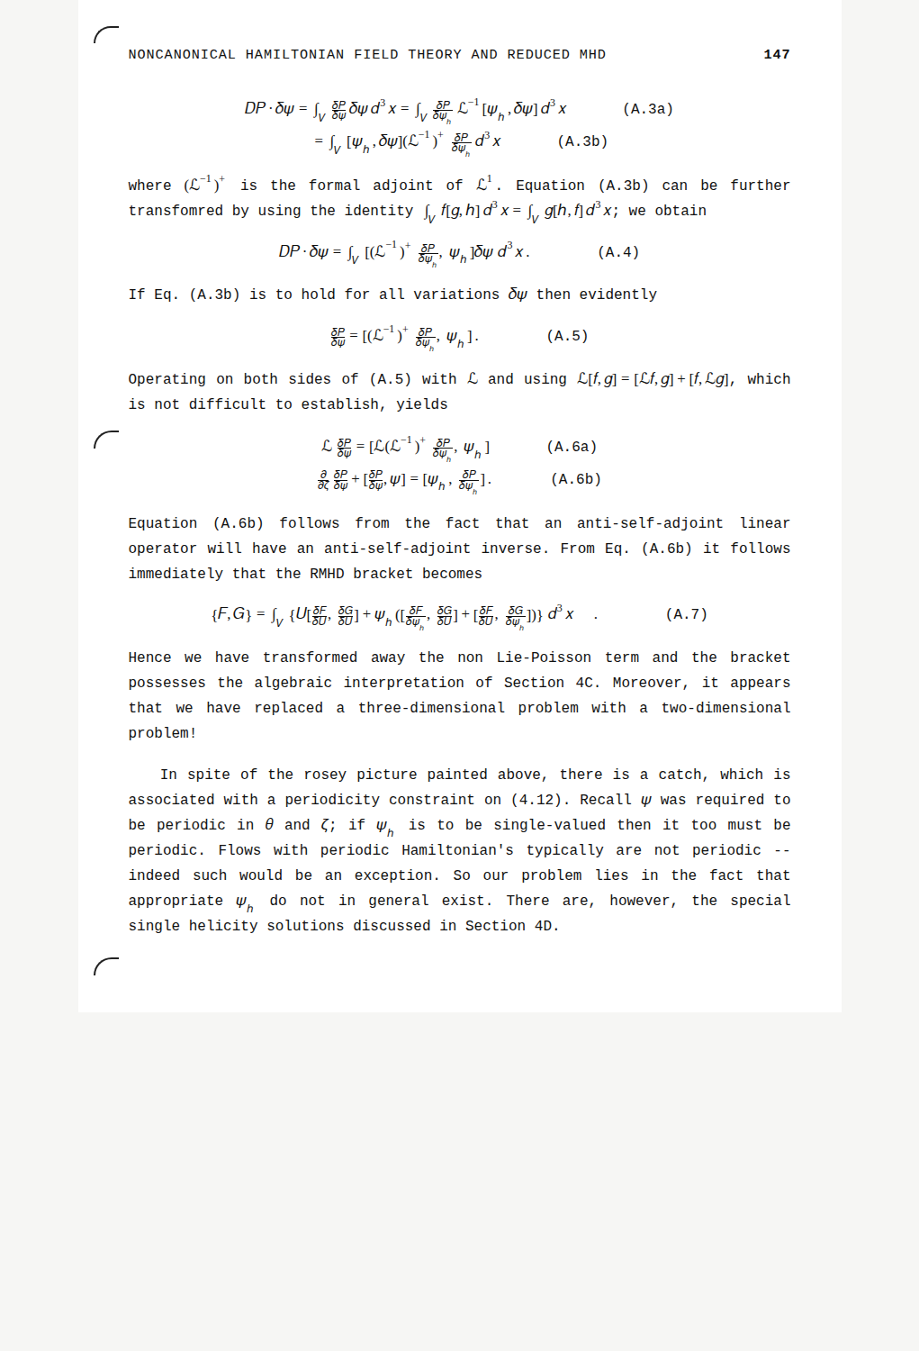Noncanonical Hamiltonian Field Theory and Reduced MHD 147
DP·δψ = ∫V δPδψ δψ d3x = ∫V δPδψh ℒ−1 [ψh,δψ] d3x
(A.3a)
= ∫V [ψh,δψ] (ℒ−1)+ δPδψh d3x
(A.3b)
where (ℒ−1)+ is the formal adjoint of ℒ1. Equation (A.3b) can be further transfomred by using the identity ∫V f[g,h] d3x = ∫V g[h,f] d3x ; we obtain
DP·δψ = ∫V [ (ℒ−1)+ δPδψh , ψh ] δψ d3x.
(A.4)
If Eq. (A.3b) is to hold for all variations δψ then evidently
δPδψ = [ (ℒ−1)+ δPδψh , ψh ] .
(A.5)
Operating on both sides of (A.5) with ℒ and using ℒ[f,g] = [ℒf,g] + [f,ℒg] , which is not difficult to establish, yields
ℒ δPδψ = [ ℒ(ℒ−1)+ δPδψh , ψh ]
(A.6a)
∂∂ζ δPδψ + [ δPδψ ,ψ ] = [ ψh , δPδψh ] .
(A.6b)
Equation (A.6b) follows from the fact that an anti-self-adjoint linear operator will have an anti-self-adjoint inverse. From Eq. (A.6b) it follows immediately that the RMHD bracket becomes
{F,G} = ∫V { U [ δFδU , δGδU ] + ψh ( [ δFδψh , δGδU ] + [ δFδU , δGδψh ] ) } d3x .
(A.7)
Hence we have transformed away the non Lie-Poisson term and the bracket possesses the algebraic interpretation of Section 4C. Moreover, it appears that we have replaced a three-dimensional problem with a two-dimensional problem!
In spite of the rosey picture painted above, there is a catch, which is associated with a periodicity constraint on (4.12). Recall ψ was required to be periodic in θ and ζ; if ψh is to be single-valued then it too must be periodic. Flows with periodic Hamiltonian's typically are not periodic -- indeed such would be an exception. So our problem lies in the fact that appropriate ψh do not in general exist. There are, however, the special single helicity solutions discussed in Section 4D.